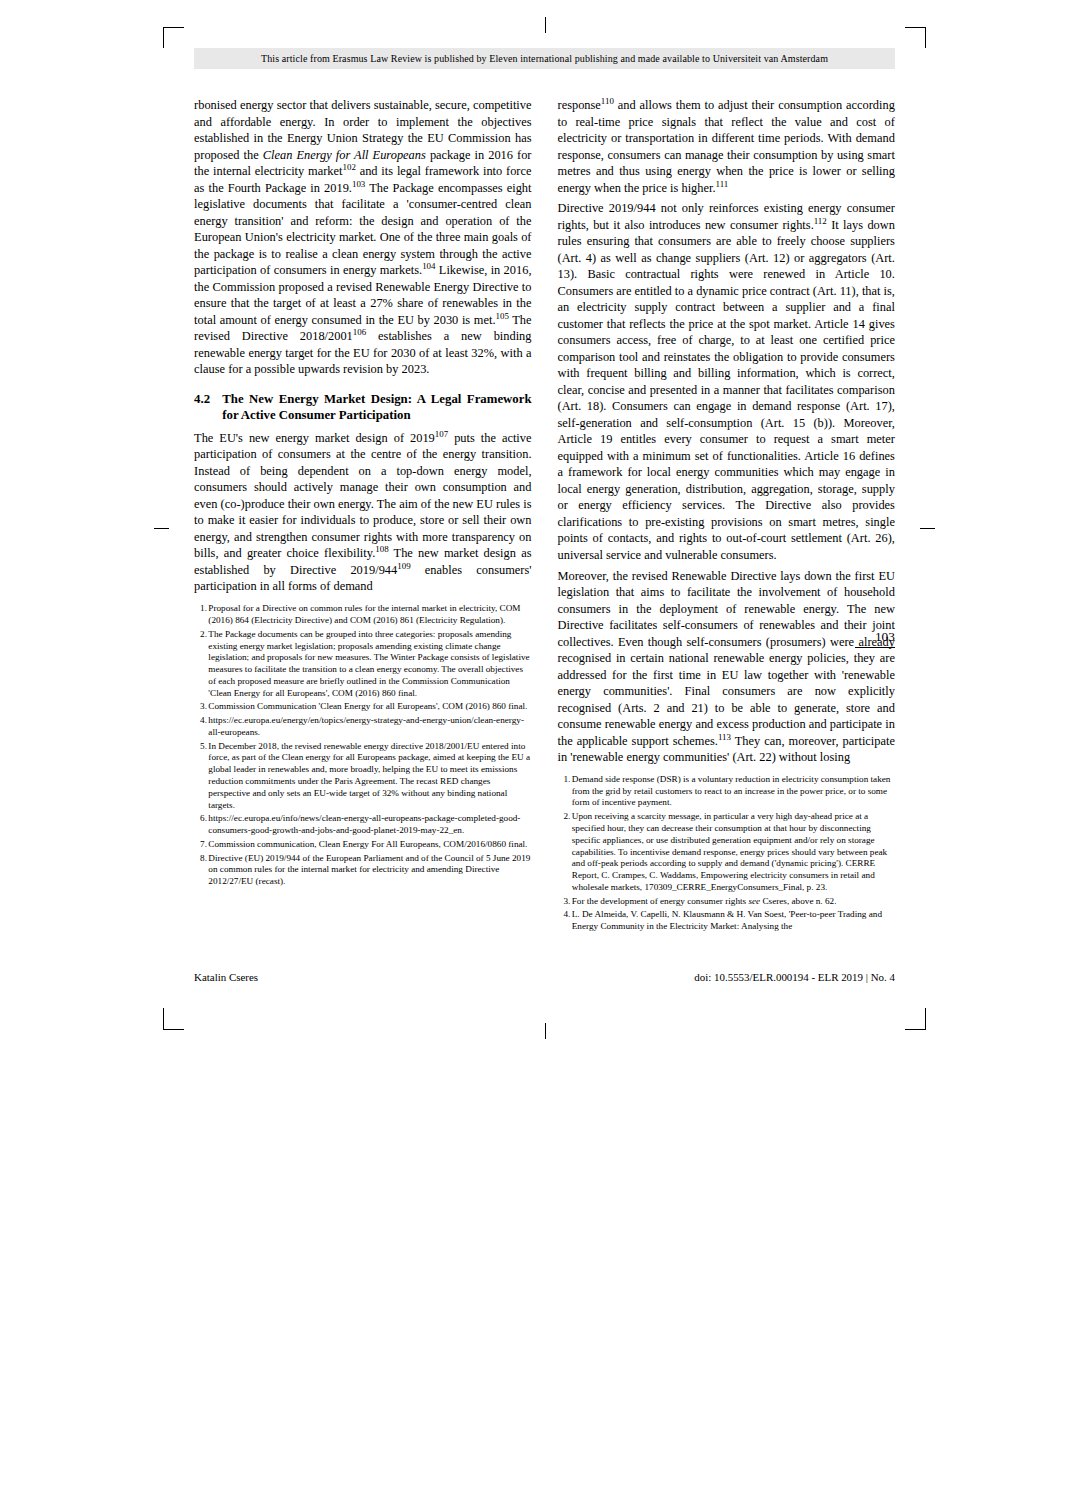This article from Erasmus Law Review is published by Eleven international publishing and made available to Universiteit van Amsterdam
rbonised energy sector that delivers sustainable, secure, competitive and affordable energy. In order to implement the objectives established in the Energy Union Strategy the EU Commission has proposed the Clean Energy for All Europeans package in 2016 for the internal electricity market102 and its legal framework into force as the Fourth Package in 2019.103 The Package encompasses eight legislative documents that facilitate a 'consumer-centred clean energy transition' and reform: the design and operation of the European Union's electricity market. One of the three main goals of the package is to realise a clean energy system through the active participation of consumers in energy markets.104 Likewise, in 2016, the Commission proposed a revised Renewable Energy Directive to ensure that the target of at least a 27% share of renewables in the total amount of energy consumed in the EU by 2030 is met.105 The revised Directive 2018/2001106 establishes a new binding renewable energy target for the EU for 2030 of at least 32%, with a clause for a possible upwards revision by 2023.
4.2 The New Energy Market Design: A Legal Framework for Active Consumer Participation
The EU's new energy market design of 2019107 puts the active participation of consumers at the centre of the energy transition. Instead of being dependent on a top-down energy model, consumers should actively manage their own consumption and even (co-)produce their own energy. The aim of the new EU rules is to make it easier for individuals to produce, store or sell their own energy, and strengthen consumer rights with more transparency on bills, and greater choice flexibility.108 The new market design as established by Directive 2019/944109 enables consumers' participation in all forms of demand
Proposal for a Directive on common rules for the internal market in electricity, COM (2016) 864 (Electricity Directive) and COM (2016) 861 (Electricity Regulation).
The Package documents can be grouped into three categories: proposals amending existing energy market legislation; proposals amending existing climate change legislation; and proposals for new measures. The Winter Package consists of legislative measures to facilitate the transition to a clean energy economy. The overall objectives of each proposed measure are briefly outlined in the Commission Communication 'Clean Energy for all Europeans', COM (2016) 860 final.
Commission Communication 'Clean Energy for all Europeans', COM (2016) 860 final.
https://ec.europa.eu/energy/en/topics/energy-strategy-and-energy-union/clean-energy-all-europeans.
In December 2018, the revised renewable energy directive 2018/2001/EU entered into force, as part of the Clean energy for all Europeans package, aimed at keeping the EU a global leader in renewables and, more broadly, helping the EU to meet its emissions reduction commitments under the Paris Agreement. The recast RED changes perspective and only sets an EU-wide target of 32% without any binding national targets.
https://ec.europa.eu/info/news/clean-energy-all-europeans-package-completed-good-consumers-good-growth-and-jobs-and-good-planet-2019-may-22_en.
Commission communication, Clean Energy For All Europeans, COM/2016/0860 final.
Directive (EU) 2019/944 of the European Parliament and of the Council of 5 June 2019 on common rules for the internal market for electricity and amending Directive 2012/27/EU (recast).
response110 and allows them to adjust their consumption according to real-time price signals that reflect the value and cost of electricity or transportation in different time periods. With demand response, consumers can manage their consumption by using smart metres and thus using energy when the price is lower or selling energy when the price is higher.111
Directive 2019/944 not only reinforces existing energy consumer rights, but it also introduces new consumer rights.112 It lays down rules ensuring that consumers are able to freely choose suppliers (Art. 4) as well as change suppliers (Art. 12) or aggregators (Art. 13). Basic contractual rights were renewed in Article 10. Consumers are entitled to a dynamic price contract (Art. 11), that is, an electricity supply contract between a supplier and a final customer that reflects the price at the spot market. Article 14 gives consumers access, free of charge, to at least one certified price comparison tool and reinstates the obligation to provide consumers with frequent billing and billing information, which is correct, clear, concise and presented in a manner that facilitates comparison (Art. 18). Consumers can engage in demand response (Art. 17), self-generation and self-consumption (Art. 15 (b)). Moreover, Article 19 entitles every consumer to request a smart meter equipped with a minimum set of functionalities. Article 16 defines a framework for local energy communities which may engage in local energy generation, distribution, aggregation, storage, supply or energy efficiency services. The Directive also provides clarifications to pre-existing provisions on smart metres, single points of contacts, and rights to out-of-court settlement (Art. 26), universal service and vulnerable consumers.
Moreover, the revised Renewable Directive lays down the first EU legislation that aims to facilitate the involvement of household consumers in the deployment of renewable energy. The new Directive facilitates self-consumers of renewables and their joint collectives. Even though self-consumers (prosumers) were already recognised in certain national renewable energy policies, they are addressed for the first time in EU law together with 'renewable energy communities'. Final consumers are now explicitly recognised (Arts. 2 and 21) to be able to generate, store and consume renewable energy and excess production and participate in the applicable support schemes.113 They can, moreover, participate in 'renewable energy communities' (Art. 22) without losing
Demand side response (DSR) is a voluntary reduction in electricity consumption taken from the grid by retail customers to react to an increase in the power price, or to some form of incentive payment.
Upon receiving a scarcity message, in particular a very high day-ahead price at a specified hour, they can decrease their consumption at that hour by disconnecting specific appliances, or use distributed generation equipment and/or rely on storage capabilities. To incentivise demand response, energy prices should vary between peak and off-peak periods according to supply and demand ('dynamic pricing'). CERRE Report, C. Crampes, C. Waddams, Empowering electricity consumers in retail and wholesale markets, 170309_CERRE_EnergyConsumers_Final, p. 23.
For the development of energy consumer rights see Cseres, above n. 62.
L. De Almeida, V. Capelli, N. Klausmann & H. Van Soest, 'Peer-to-peer Trading and Energy Community in the Electricity Market: Analysing the
103
Katalin Cseres
doi: 10.5553/ELR.000194 - ELR 2019 | No. 4